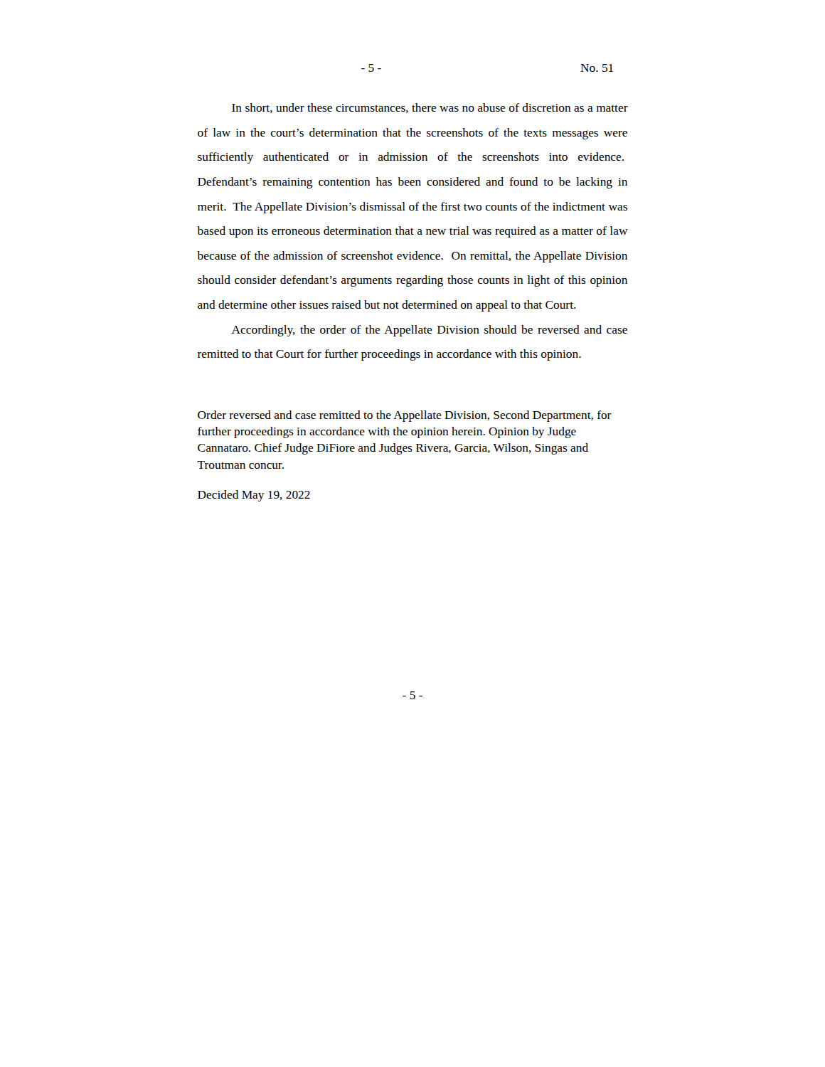- 5 - No. 51
In short, under these circumstances, there was no abuse of discretion as a matter of law in the court’s determination that the screenshots of the texts messages were sufficiently authenticated or in admission of the screenshots into evidence. Defendant’s remaining contention has been considered and found to be lacking in merit. The Appellate Division’s dismissal of the first two counts of the indictment was based upon its erroneous determination that a new trial was required as a matter of law because of the admission of screenshot evidence. On remittal, the Appellate Division should consider defendant’s arguments regarding those counts in light of this opinion and determine other issues raised but not determined on appeal to that Court.
Accordingly, the order of the Appellate Division should be reversed and case remitted to that Court for further proceedings in accordance with this opinion.
Order reversed and case remitted to the Appellate Division, Second Department, for further proceedings in accordance with the opinion herein. Opinion by Judge Cannataro. Chief Judge DiFiore and Judges Rivera, Garcia, Wilson, Singas and Troutman concur.
Decided May 19, 2022
- 5 -